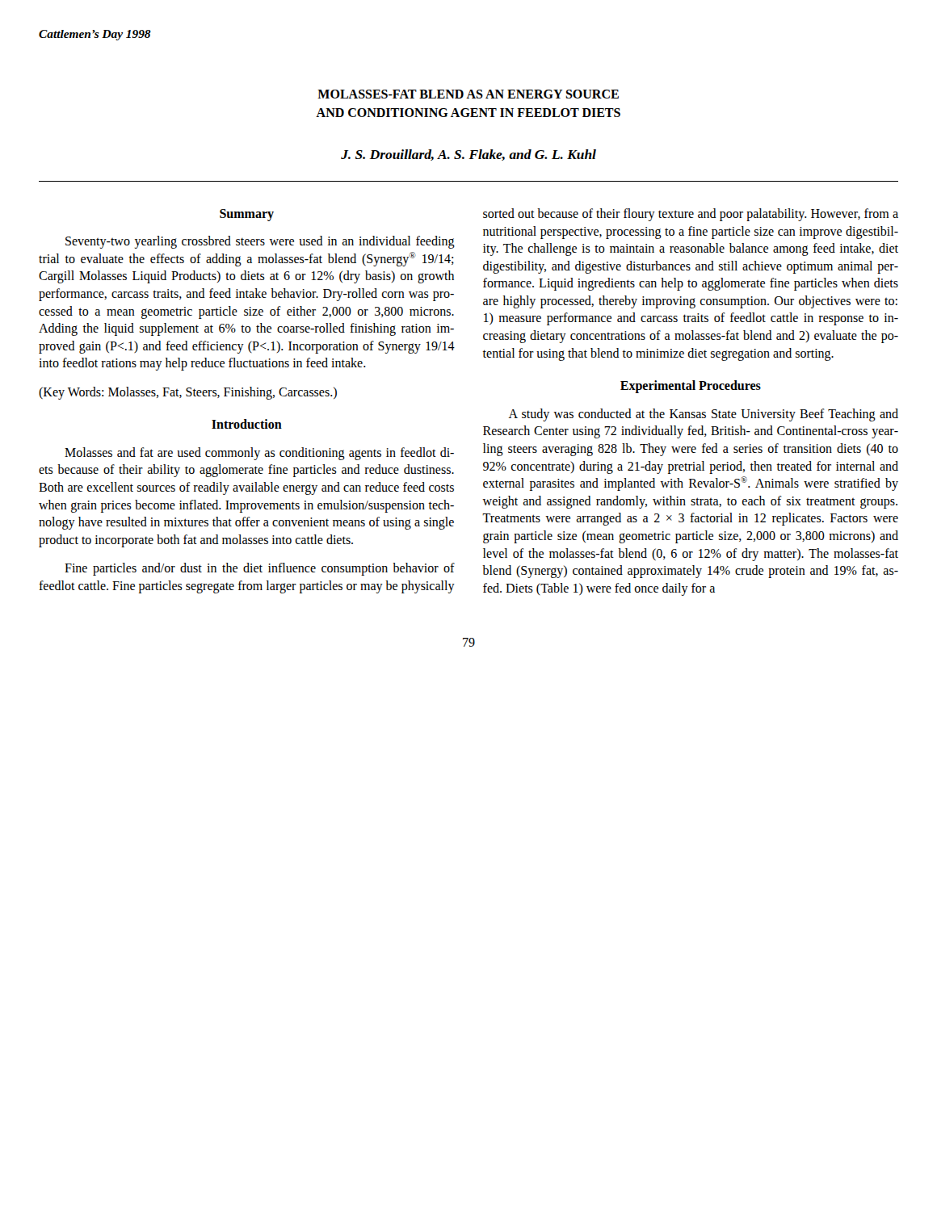Cattlemen’s Day 1998
Molasses-Fat Blend as an Energy Source
and Conditioning Agent in Feedlot Diets
J. S. Drouillard, A. S. Flake, and G. L. Kuhl
Summary
Seventy-two yearling crossbred steers were used in an individual feeding trial to evaluate the effects of adding a molasses-fat blend (Synergy® 19/14; Cargill Molasses Liquid Products) to diets at 6 or 12% (dry basis) on growth performance, carcass traits, and feed intake behavior. Dry-rolled corn was processed to a mean geometric particle size of either 2,000 or 3,800 microns. Adding the liquid supplement at 6% to the coarse-rolled finishing ration improved gain (P<.1) and feed efficiency (P<.1). Incorporation of Synergy 19/14 into feedlot rations may help reduce fluctuations in feed intake.
(Key Words: Molasses, Fat, Steers, Finishing, Carcasses.)
Introduction
Molasses and fat are used commonly as conditioning agents in feedlot diets because of their ability to agglomerate fine particles and reduce dustiness. Both are excellent sources of readily available energy and can reduce feed costs when grain prices become inflated. Improvements in emulsion/suspension technology have resulted in mixtures that offer a convenient means of using a single product to incorporate both fat and molasses into cattle diets.
Fine particles and/or dust in the diet influence consumption behavior of feedlot cattle. Fine particles segregate from larger particles or may be physically sorted out because of their floury texture and poor palatability. However, from a nutritional perspective, processing to a fine particle size can improve digestibility. The challenge is to maintain a reasonable balance among feed intake, diet digestibility, and digestive disturbances and still achieve optimum animal performance. Liquid ingredients can help to agglomerate fine particles when diets are highly processed, thereby improving consumption. Our objectives were to: 1) measure performance and carcass traits of feedlot cattle in response to increasing dietary concentrations of a molasses-fat blend and 2) evaluate the potential for using that blend to minimize diet segregation and sorting.
Experimental Procedures
A study was conducted at the Kansas State University Beef Teaching and Research Center using 72 individually fed, British- and Continental-cross yearling steers averaging 828 lb. They were fed a series of transition diets (40 to 92% concentrate) during a 21-day pretrial period, then treated for internal and external parasites and implanted with Revalor-S®. Animals were stratified by weight and assigned randomly, within strata, to each of six treatment groups. Treatments were arranged as a 2 × 3 factorial in 12 replicates. Factors were grain particle size (mean geometric particle size, 2,000 or 3,800 microns) and level of the molasses-fat blend (0, 6 or 12% of dry matter). The molasses-fat blend (Synergy) contained approximately 14% crude protein and 19% fat, as-fed. Diets (Table 1) were fed once daily for a
79